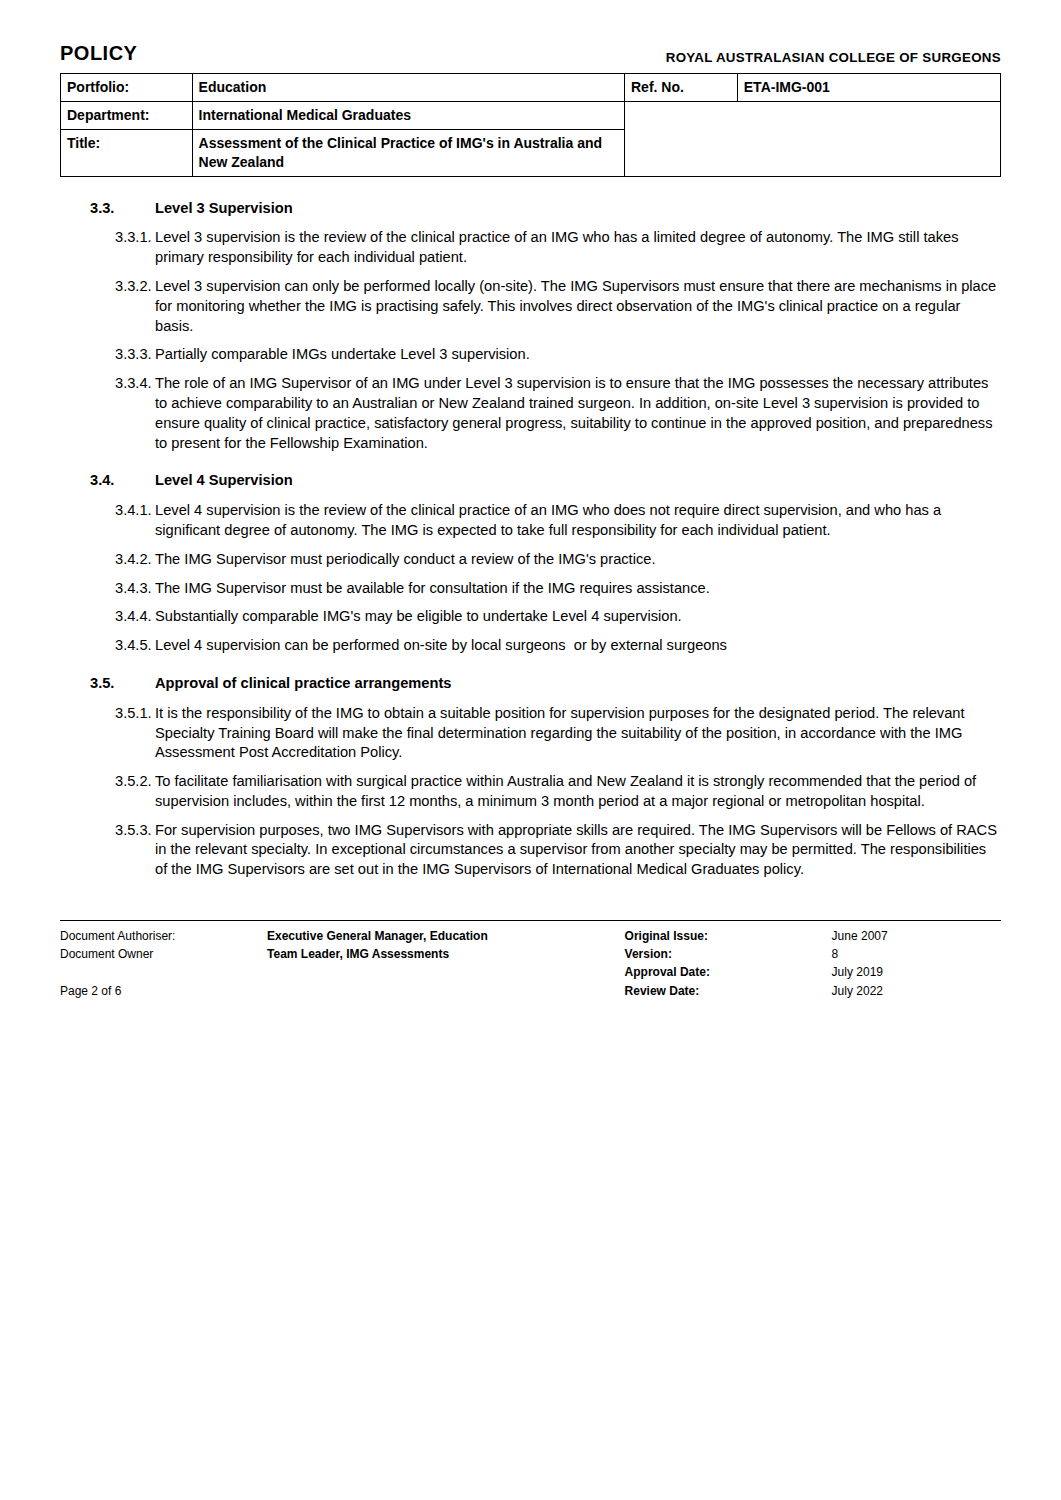POLICY
ROYAL AUSTRALASIAN COLLEGE OF SURGEONS
| Portfolio: | Education | Ref. No. | ETA-IMG-001 |
| Department: | International Medical Graduates | |
| Title: | Assessment of the Clinical Practice of IMG's in Australia and New Zealand |
3.3.
Level 3 Supervision
3.3.1.
Level 3 supervision is the review of the clinical practice of an IMG who has a limited degree of autonomy. The IMG still takes primary responsibility for each individual patient.
3.3.2.
Level 3 supervision can only be performed locally (on-site). The IMG Supervisors must ensure that there are mechanisms in place for monitoring whether the IMG is practising safely. This involves direct observation of the IMG's clinical practice on a regular basis.
3.3.3.
Partially comparable IMGs undertake Level 3 supervision.
3.3.4.
The role of an IMG Supervisor of an IMG under Level 3 supervision is to ensure that the IMG possesses the necessary attributes to achieve comparability to an Australian or New Zealand trained surgeon. In addition, on-site Level 3 supervision is provided to ensure quality of clinical practice, satisfactory general progress, suitability to continue in the approved position, and preparedness to present for the Fellowship Examination.
3.4.
Level 4 Supervision
3.4.1.
Level 4 supervision is the review of the clinical practice of an IMG who does not require direct supervision, and who has a significant degree of autonomy. The IMG is expected to take full responsibility for each individual patient.
3.4.2.
The IMG Supervisor must periodically conduct a review of the IMG's practice.
3.4.3.
The IMG Supervisor must be available for consultation if the IMG requires assistance.
3.4.4.
Substantially comparable IMG's may be eligible to undertake Level 4 supervision.
3.4.5.
Level 4 supervision can be performed on-site by local surgeons or by external surgeons
3.5.
Approval of clinical practice arrangements
3.5.1.
It is the responsibility of the IMG to obtain a suitable position for supervision purposes for the designated period. The relevant Specialty Training Board will make the final determination regarding the suitability of the position, in accordance with the IMG Assessment Post Accreditation Policy.
3.5.2.
To facilitate familiarisation with surgical practice within Australia and New Zealand it is strongly recommended that the period of supervision includes, within the first 12 months, a minimum 3 month period at a major regional or metropolitan hospital.
3.5.3.
For supervision purposes, two IMG Supervisors with appropriate skills are required. The IMG Supervisors will be Fellows of RACS in the relevant specialty. In exceptional circumstances a supervisor from another specialty may be permitted. The responsibilities of the IMG Supervisors are set out in the IMG Supervisors of International Medical Graduates policy.
| Document Authoriser: | Executive General Manager, Education | Original Issue: | June 2007 |
| Document Owner | Team Leader, IMG Assessments | Version: | 8 |
| | | Approval Date: | July 2019 |
| Page 2 of 6 | | Review Date: | July 2022 |